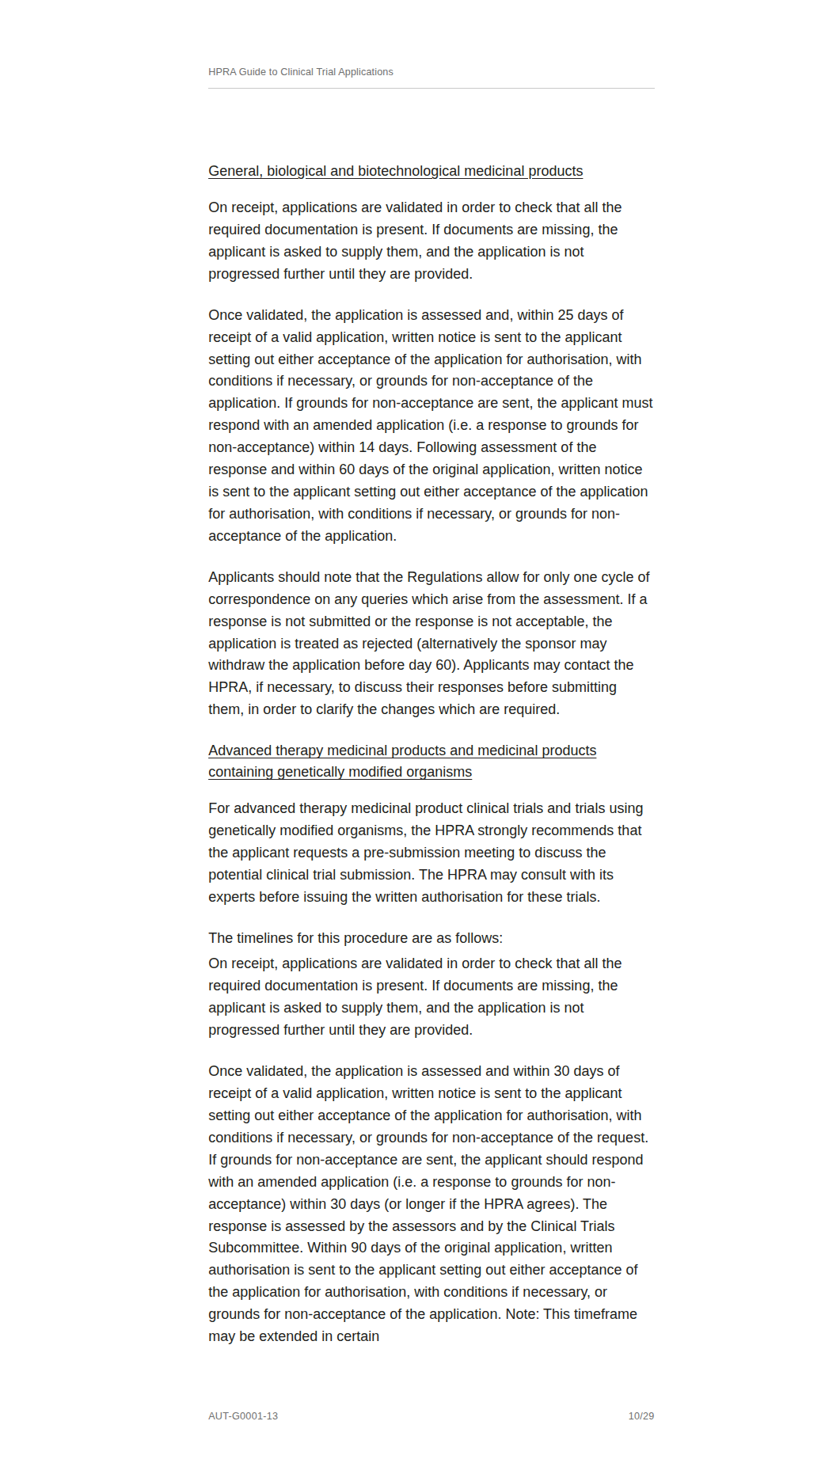HPRA Guide to Clinical Trial Applications
General, biological and biotechnological medicinal products
On receipt, applications are validated in order to check that all the required documentation is present. If documents are missing, the applicant is asked to supply them, and the application is not progressed further until they are provided.
Once validated, the application is assessed and, within 25 days of receipt of a valid application, written notice is sent to the applicant setting out either acceptance of the application for authorisation, with conditions if necessary, or grounds for non-acceptance of the application. If grounds for non-acceptance are sent, the applicant must respond with an amended application (i.e. a response to grounds for non-acceptance) within 14 days. Following assessment of the response and within 60 days of the original application, written notice is sent to the applicant setting out either acceptance of the application for authorisation, with conditions if necessary, or grounds for non-acceptance of the application.
Applicants should note that the Regulations allow for only one cycle of correspondence on any queries which arise from the assessment. If a response is not submitted or the response is not acceptable, the application is treated as rejected (alternatively the sponsor may withdraw the application before day 60). Applicants may contact the HPRA, if necessary, to discuss their responses before submitting them, in order to clarify the changes which are required.
Advanced therapy medicinal products and medicinal products containing genetically modified organisms
For advanced therapy medicinal product clinical trials and trials using genetically modified organisms, the HPRA strongly recommends that the applicant requests a pre-submission meeting to discuss the potential clinical trial submission. The HPRA may consult with its experts before issuing the written authorisation for these trials.
The timelines for this procedure are as follows:
On receipt, applications are validated in order to check that all the required documentation is present. If documents are missing, the applicant is asked to supply them, and the application is not progressed further until they are provided.
Once validated, the application is assessed and within 30 days of receipt of a valid application, written notice is sent to the applicant setting out either acceptance of the application for authorisation, with conditions if necessary, or grounds for non-acceptance of the request. If grounds for non-acceptance are sent, the applicant should respond with an amended application (i.e. a response to grounds for non-acceptance) within 30 days (or longer if the HPRA agrees). The response is assessed by the assessors and by the Clinical Trials Subcommittee. Within 90 days of the original application, written authorisation is sent to the applicant setting out either acceptance of the application for authorisation, with conditions if necessary, or grounds for non-acceptance of the application. Note: This timeframe may be extended in certain
AUT-G0001-13 10/29